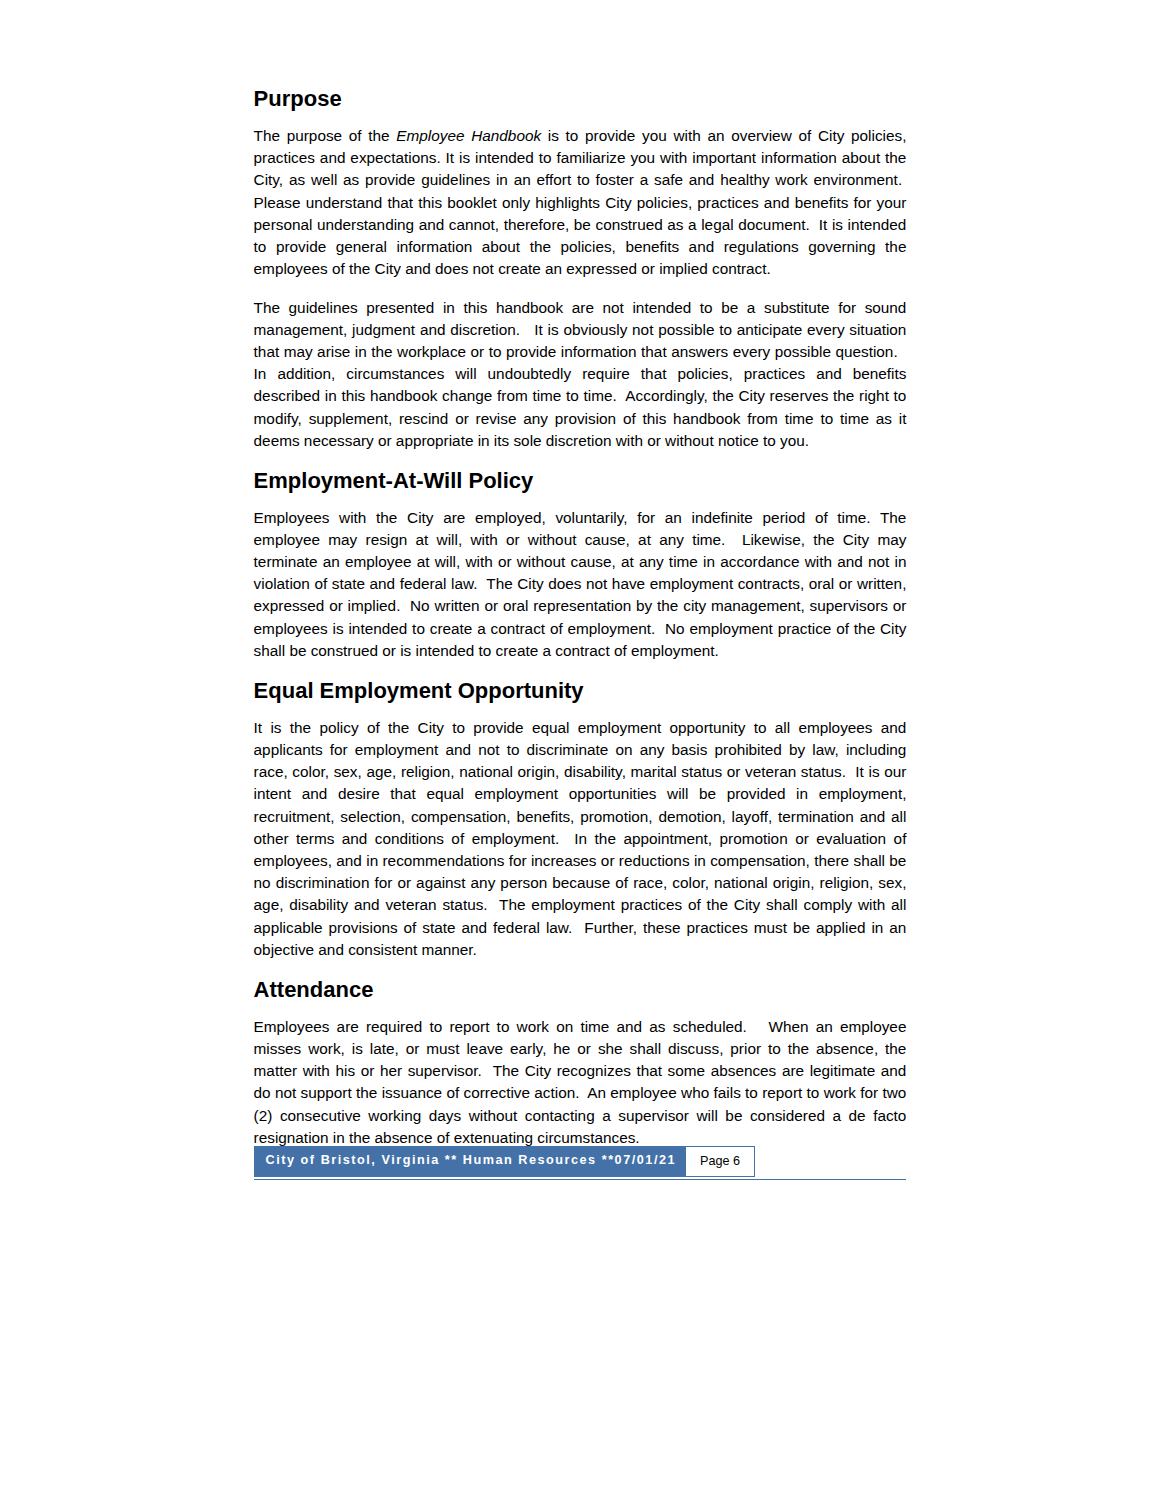Purpose
The purpose of the Employee Handbook is to provide you with an overview of City policies, practices and expectations. It is intended to familiarize you with important information about the City, as well as provide guidelines in an effort to foster a safe and healthy work environment. Please understand that this booklet only highlights City policies, practices and benefits for your personal understanding and cannot, therefore, be construed as a legal document. It is intended to provide general information about the policies, benefits and regulations governing the employees of the City and does not create an expressed or implied contract.
The guidelines presented in this handbook are not intended to be a substitute for sound management, judgment and discretion. It is obviously not possible to anticipate every situation that may arise in the workplace or to provide information that answers every possible question. In addition, circumstances will undoubtedly require that policies, practices and benefits described in this handbook change from time to time. Accordingly, the City reserves the right to modify, supplement, rescind or revise any provision of this handbook from time to time as it deems necessary or appropriate in its sole discretion with or without notice to you.
Employment-At-Will Policy
Employees with the City are employed, voluntarily, for an indefinite period of time. The employee may resign at will, with or without cause, at any time. Likewise, the City may terminate an employee at will, with or without cause, at any time in accordance with and not in violation of state and federal law. The City does not have employment contracts, oral or written, expressed or implied. No written or oral representation by the city management, supervisors or employees is intended to create a contract of employment. No employment practice of the City shall be construed or is intended to create a contract of employment.
Equal Employment Opportunity
It is the policy of the City to provide equal employment opportunity to all employees and applicants for employment and not to discriminate on any basis prohibited by law, including race, color, sex, age, religion, national origin, disability, marital status or veteran status. It is our intent and desire that equal employment opportunities will be provided in employment, recruitment, selection, compensation, benefits, promotion, demotion, layoff, termination and all other terms and conditions of employment. In the appointment, promotion or evaluation of employees, and in recommendations for increases or reductions in compensation, there shall be no discrimination for or against any person because of race, color, national origin, religion, sex, age, disability and veteran status. The employment practices of the City shall comply with all applicable provisions of state and federal law. Further, these practices must be applied in an objective and consistent manner.
Attendance
Employees are required to report to work on time and as scheduled. When an employee misses work, is late, or must leave early, he or she shall discuss, prior to the absence, the matter with his or her supervisor. The City recognizes that some absences are legitimate and do not support the issuance of corrective action. An employee who fails to report to work for two (2) consecutive working days without contacting a supervisor will be considered a de facto resignation in the absence of extenuating circumstances.
City of Bristol, Virginia ** Human Resources **07/01/21
Page 6